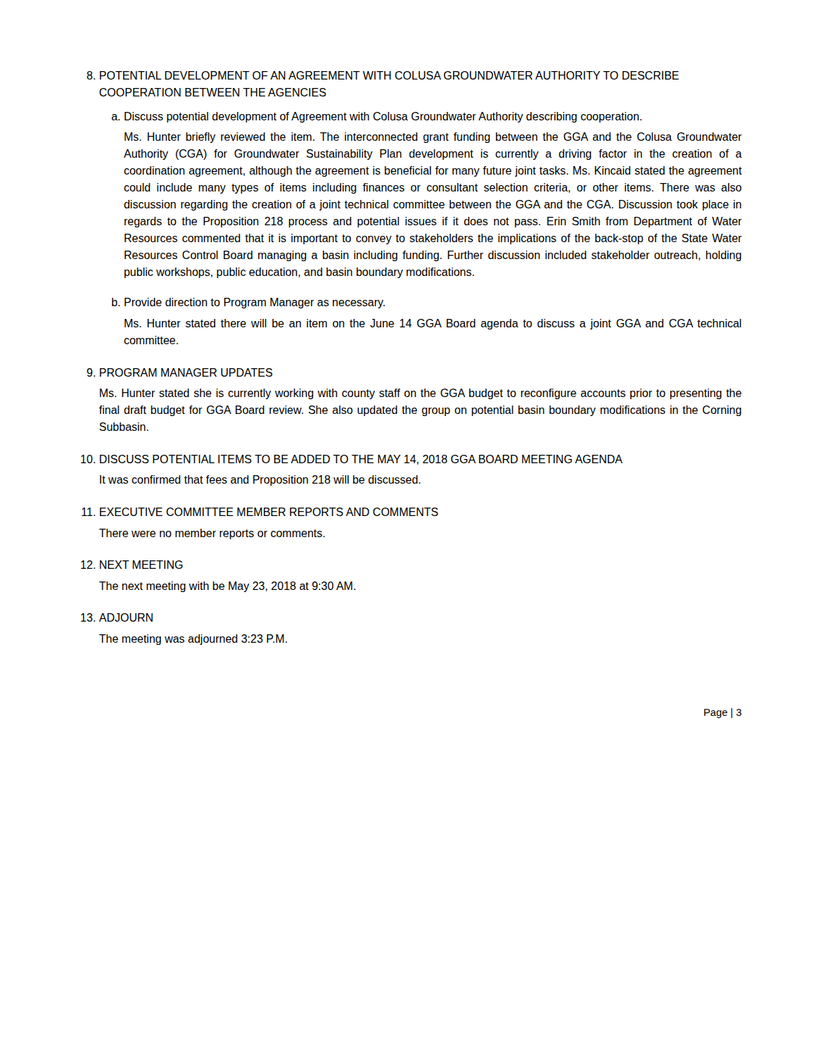Potential development of an agreement with Colusa Groundwater Authority to describe cooperation between the agencies
Discuss potential development of Agreement with Colusa Groundwater Authority describing cooperation.
Ms. Hunter briefly reviewed the item. The interconnected grant funding between the GGA and the Colusa Groundwater Authority (CGA) for Groundwater Sustainability Plan development is currently a driving factor in the creation of a coordination agreement, although the agreement is beneficial for many future joint tasks. Ms. Kincaid stated the agreement could include many types of items including finances or consultant selection criteria, or other items. There was also discussion regarding the creation of a joint technical committee between the GGA and the CGA. Discussion took place in regards to the Proposition 218 process and potential issues if it does not pass. Erin Smith from Department of Water Resources commented that it is important to convey to stakeholders the implications of the back-stop of the State Water Resources Control Board managing a basin including funding. Further discussion included stakeholder outreach, holding public workshops, public education, and basin boundary modifications.
Provide direction to Program Manager as necessary.
Ms. Hunter stated there will be an item on the June 14 GGA Board agenda to discuss a joint GGA and CGA technical committee.
Program Manager updates
Ms. Hunter stated she is currently working with county staff on the GGA budget to reconfigure accounts prior to presenting the final draft budget for GGA Board review. She also updated the group on potential basin boundary modifications in the Corning Subbasin.
Discuss potential items to be added to the May 14, 2018 GGA Board meeting agenda
It was confirmed that fees and Proposition 218 will be discussed.
Executive Committee member reports and comments
There were no member reports or comments.
Next meeting
The next meeting with be May 23, 2018 at 9:30 AM.
Adjourn
The meeting was adjourned 3:23 P.M.
Page | 3